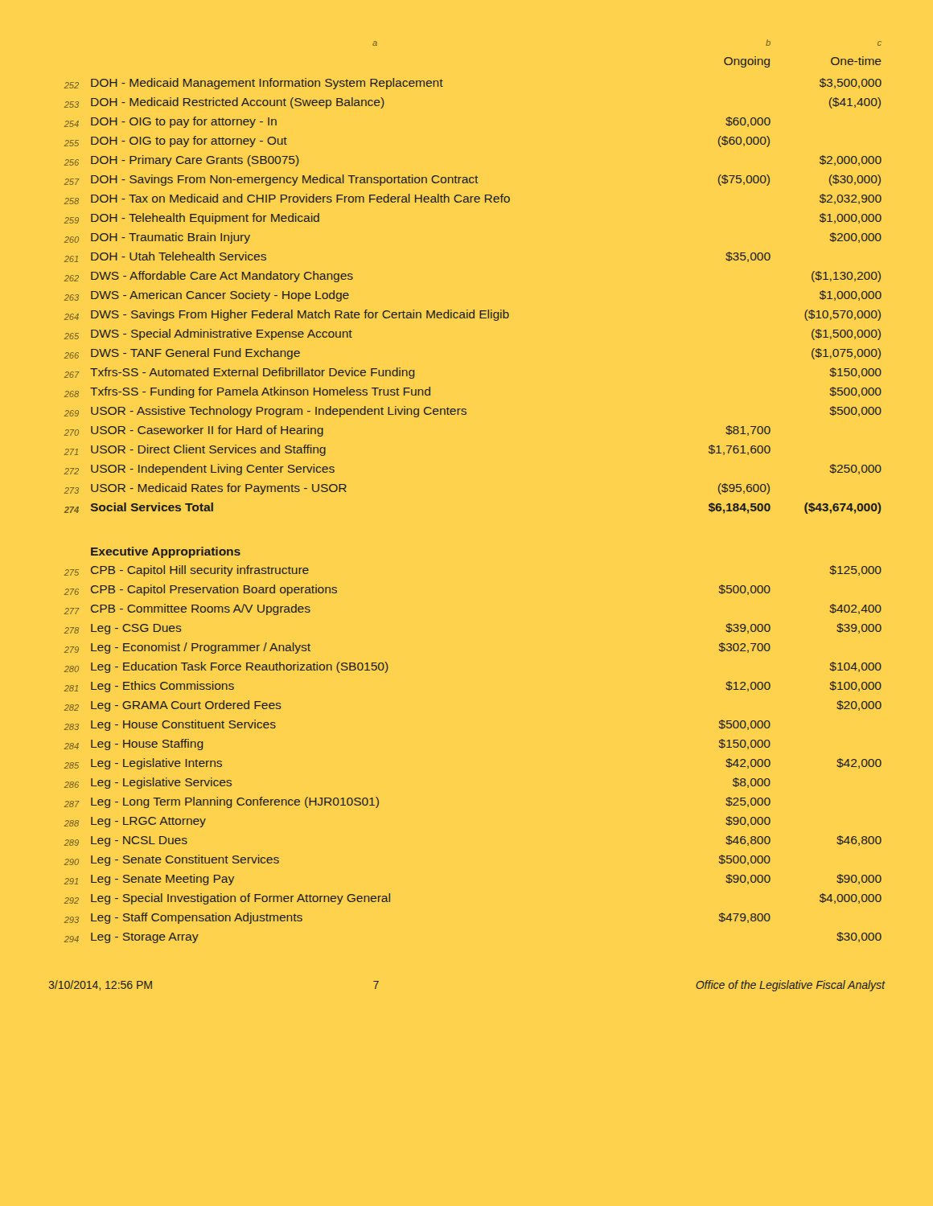| | a | b | c |
| | | Ongoing | One-time |
| 252 | DOH - Medicaid Management Information System Replacement | | $3,500,000 |
| 253 | DOH - Medicaid Restricted Account (Sweep Balance) | | ($41,400) |
| 254 | DOH - OIG to pay for attorney - In | $60,000 | |
| 255 | DOH - OIG to pay for attorney - Out | ($60,000) | |
| 256 | DOH - Primary Care Grants (SB0075) | | $2,000,000 |
| 257 | DOH - Savings From Non-emergency Medical Transportation Contract | ($75,000) | ($30,000) |
| 258 | DOH - Tax on Medicaid and CHIP Providers From Federal Health Care Refo | | $2,032,900 |
| 259 | DOH - Telehealth Equipment for Medicaid | | $1,000,000 |
| 260 | DOH - Traumatic Brain Injury | | $200,000 |
| 261 | DOH - Utah Telehealth Services | $35,000 | |
| 262 | DWS - Affordable Care Act Mandatory Changes | | ($1,130,200) |
| 263 | DWS - American Cancer Society - Hope Lodge | | $1,000,000 |
| 264 | DWS - Savings From Higher Federal Match Rate for Certain Medicaid Eligib | | ($10,570,000) |
| 265 | DWS - Special Administrative Expense Account | | ($1,500,000) |
| 266 | DWS - TANF General Fund Exchange | | ($1,075,000) |
| 267 | Txfrs-SS - Automated External Defibrillator Device Funding | | $150,000 |
| 268 | Txfrs-SS - Funding for Pamela Atkinson Homeless Trust Fund | | $500,000 |
| 269 | USOR - Assistive Technology Program - Independent Living Centers | | $500,000 |
| 270 | USOR - Caseworker II for Hard of Hearing | $81,700 | |
| 271 | USOR - Direct Client Services and Staffing | $1,761,600 | |
| 272 | USOR - Independent Living Center Services | | $250,000 |
| 273 | USOR - Medicaid Rates for Payments - USOR | ($95,600) | |
| 274 | Social Services Total | $6,184,500 | ($43,674,000) |
| | Executive Appropriations | | |
| 275 | CPB - Capitol Hill security infrastructure | | $125,000 |
| 276 | CPB - Capitol Preservation Board operations | $500,000 | |
| 277 | CPB - Committee Rooms A/V Upgrades | | $402,400 |
| 278 | Leg - CSG Dues | $39,000 | $39,000 |
| 279 | Leg - Economist / Programmer / Analyst | $302,700 | |
| 280 | Leg - Education Task Force Reauthorization (SB0150) | | $104,000 |
| 281 | Leg - Ethics Commissions | $12,000 | $100,000 |
| 282 | Leg - GRAMA Court Ordered Fees | | $20,000 |
| 283 | Leg - House Constituent Services | $500,000 | |
| 284 | Leg - House Staffing | $150,000 | |
| 285 | Leg - Legislative Interns | $42,000 | $42,000 |
| 286 | Leg - Legislative Services | $8,000 | |
| 287 | Leg - Long Term Planning Conference (HJR010S01) | $25,000 | |
| 288 | Leg - LRGC Attorney | $90,000 | |
| 289 | Leg - NCSL Dues | $46,800 | $46,800 |
| 290 | Leg - Senate Constituent Services | $500,000 | |
| 291 | Leg - Senate Meeting Pay | $90,000 | $90,000 |
| 292 | Leg - Special Investigation of Former Attorney General | | $4,000,000 |
| 293 | Leg - Staff Compensation Adjustments | $479,800 | |
| 294 | Leg - Storage Array | | $30,000 |
3/10/2014, 12:56 PM
7
Office of the Legislative Fiscal Analyst